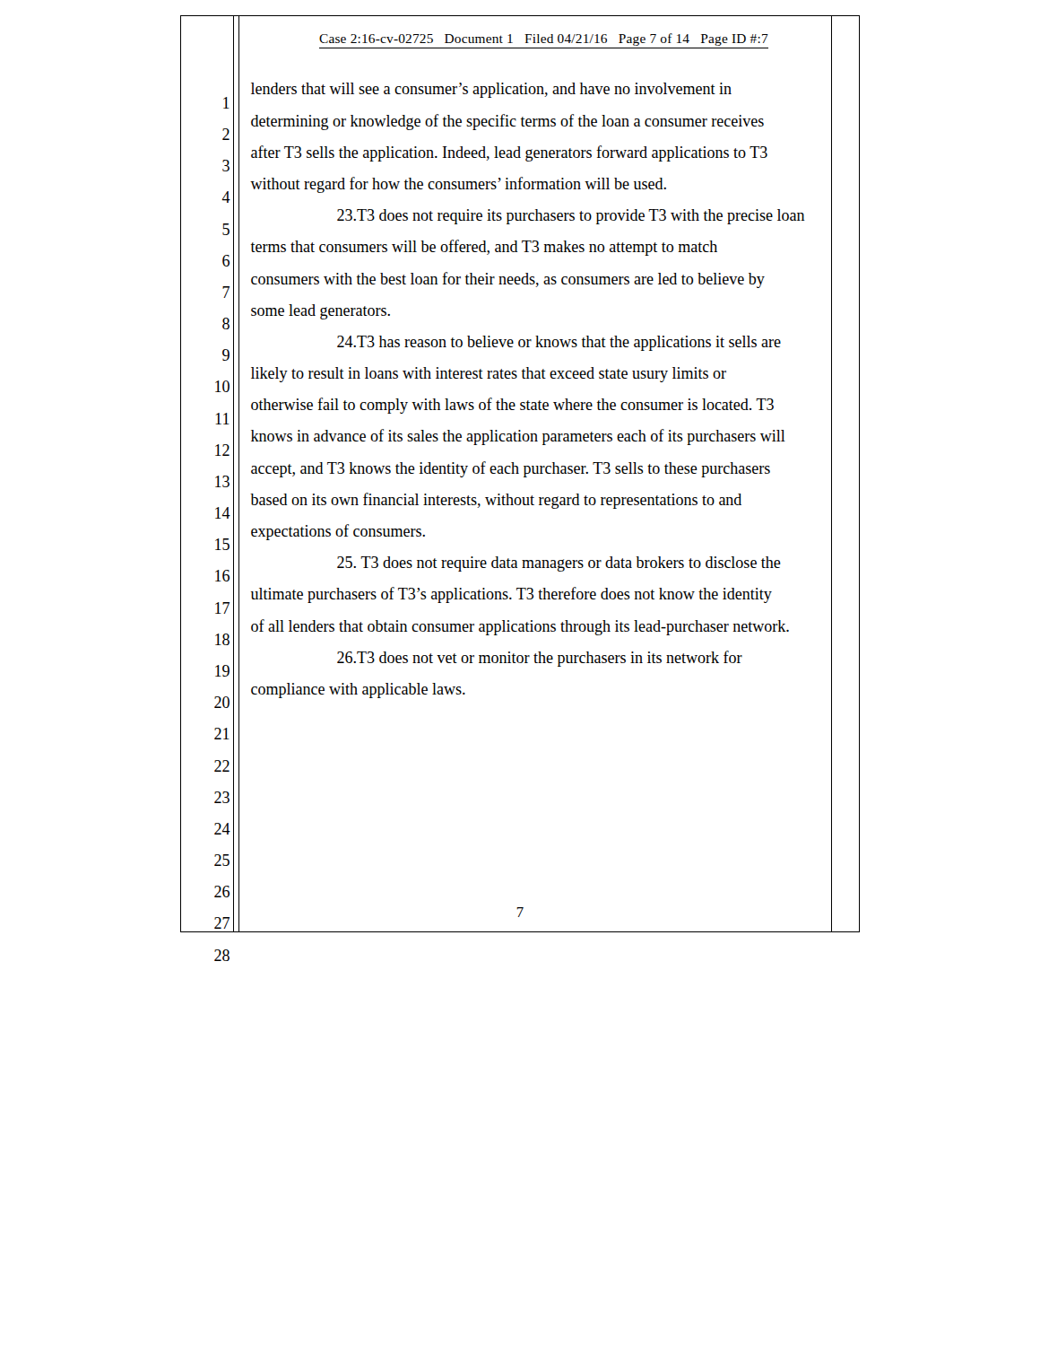Case 2:16-cv-02725 Document 1 Filed 04/21/16 Page 7 of 14 Page ID #:7
1
2
3
4
5
6
7
8
9
10
11
12
13
14
15
16
17
18
19
20
21
22
23
24
25
26
27
28
lenders that will see a consumer’s application, and have no involvement in
determining or knowledge of the specific terms of the loan a consumer receives
after T3 sells the application. Indeed, lead generators forward applications to T3
without regard for how the consumers’ information will be used.
23. T3 does not require its purchasers to provide T3 with the precise loan
terms that consumers will be offered, and T3 makes no attempt to match
consumers with the best loan for their needs, as consumers are led to believe by
some lead generators.
24. T3 has reason to believe or knows that the applications it sells are
likely to result in loans with interest rates that exceed state usury limits or
otherwise fail to comply with laws of the state where the consumer is located. T3
knows in advance of its sales the application parameters each of its purchasers will
accept, and T3 knows the identity of each purchaser. T3 sells to these purchasers
based on its own financial interests, without regard to representations to and
expectations of consumers.
25. T3 does not require data managers or data brokers to disclose the
ultimate purchasers of T3’s applications. T3 therefore does not know the identity
of all lenders that obtain consumer applications through its lead-purchaser network.
26. T3 does not vet or monitor the purchasers in its network for
compliance with applicable laws.
7